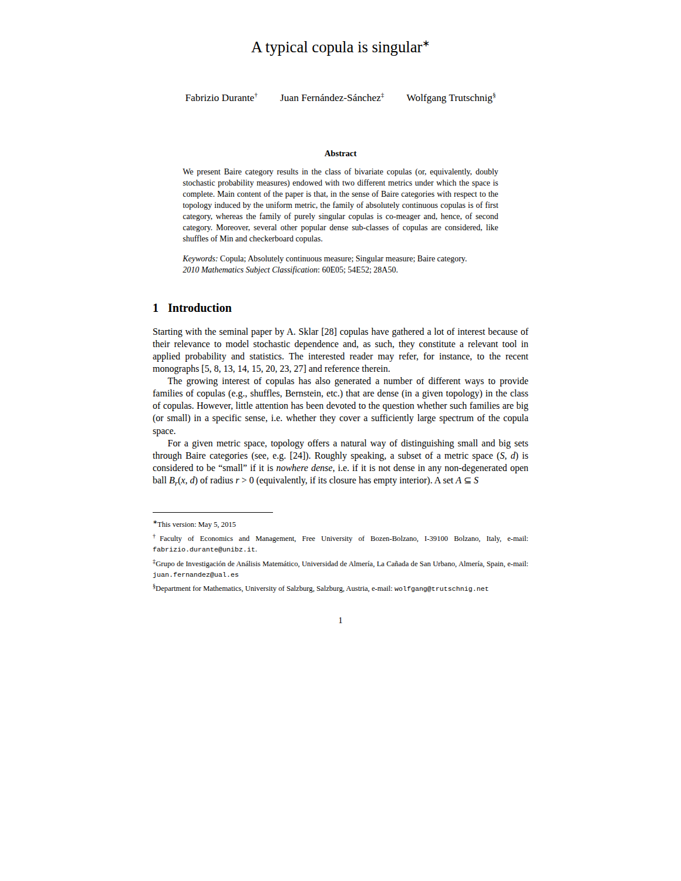A typical copula is singular∗
Fabrizio Durante† Juan Fernández-Sánchez‡ Wolfgang Trutschnig§
Abstract
We present Baire category results in the class of bivariate copulas (or, equivalently, doubly stochastic probability measures) endowed with two different metrics under which the space is complete. Main content of the paper is that, in the sense of Baire categories with respect to the topology induced by the uniform metric, the family of absolutely continuous copulas is of first category, whereas the family of purely singular copulas is co-meager and, hence, of second category. Moreover, several other popular dense sub-classes of copulas are considered, like shuffles of Min and checkerboard copulas.
Keywords: Copula; Absolutely continuous measure; Singular measure; Baire category.
2010 Mathematics Subject Classification: 60E05; 54E52; 28A50.
1 Introduction
Starting with the seminal paper by A. Sklar [28] copulas have gathered a lot of interest because of their relevance to model stochastic dependence and, as such, they constitute a relevant tool in applied probability and statistics. The interested reader may refer, for instance, to the recent monographs [5, 8, 13, 14, 15, 20, 23, 27] and reference therein.
The growing interest of copulas has also generated a number of different ways to provide families of copulas (e.g., shuffles, Bernstein, etc.) that are dense (in a given topology) in the class of copulas. However, little attention has been devoted to the question whether such families are big (or small) in a specific sense, i.e. whether they cover a sufficiently large spectrum of the copula space.
For a given metric space, topology offers a natural way of distinguishing small and big sets through Baire categories (see, e.g. [24]). Roughly speaking, a subset of a metric space (S, d) is considered to be “small” if it is nowhere dense, i.e. if it is not dense in any non-degenerated open ball Br(x, d) of radius r > 0 (equivalently, if its closure has empty interior). A set A ⊆ S
∗This version: May 5, 2015
†Faculty of Economics and Management, Free University of Bozen-Bolzano, I-39100 Bolzano, Italy, e-mail: fabrizio.durante@unibz.it.
‡Grupo de Investigación de Análisis Matemático, Universidad de Almería, La Cañada de San Urbano, Almería, Spain, e-mail: juan.fernandez@ual.es
§Department for Mathematics, University of Salzburg, Salzburg, Austria, e-mail: wolfgang@trutschnig.net
1